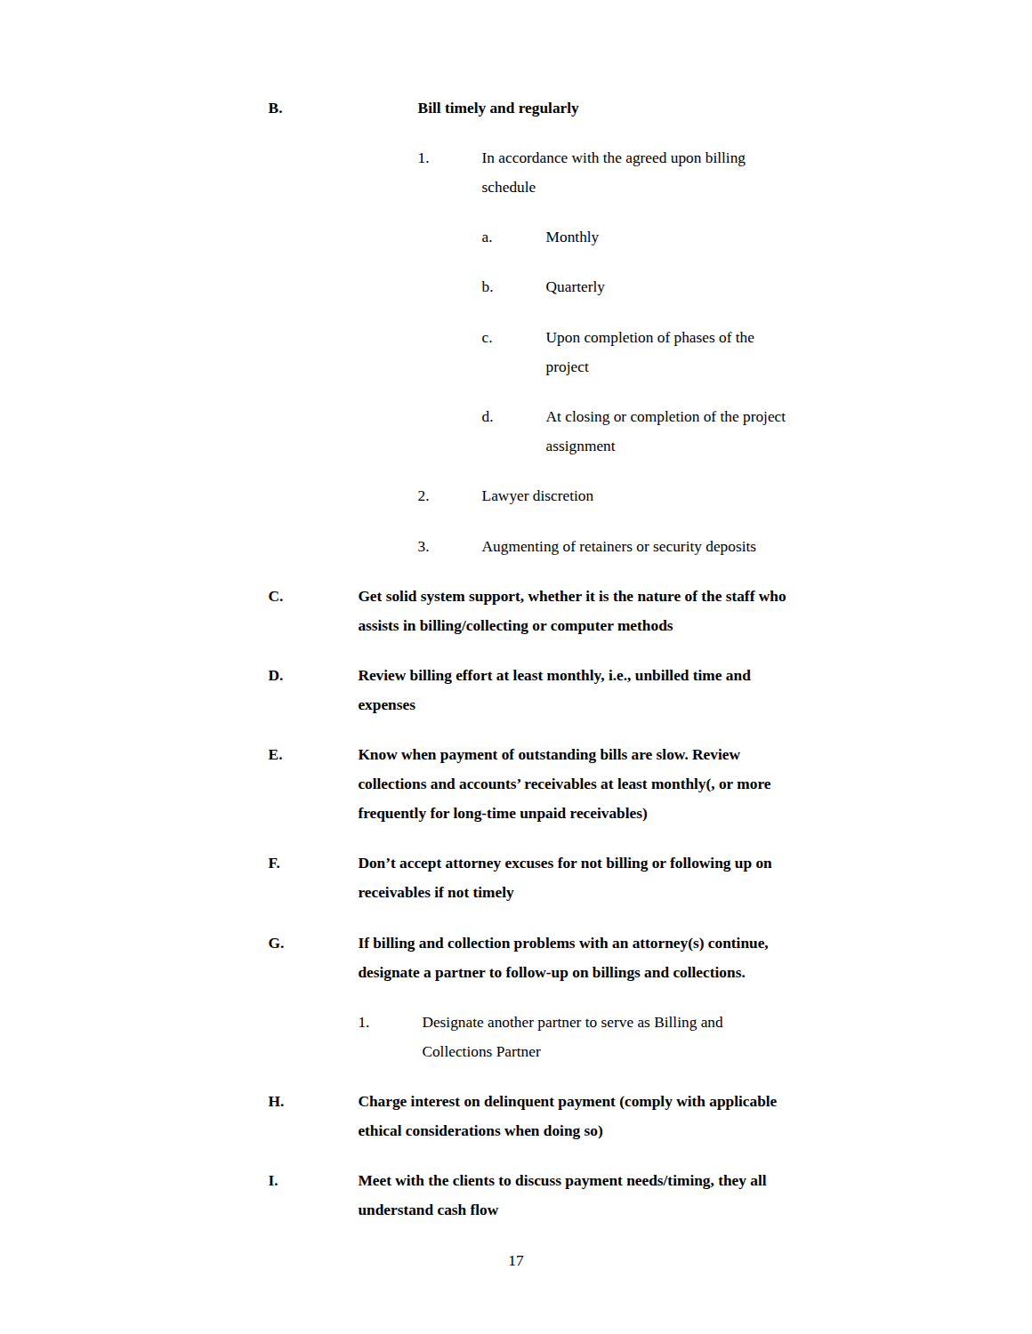B. Bill timely and regularly
1. In accordance with the agreed upon billing schedule
a. Monthly
b. Quarterly
c. Upon completion of phases of the project
d. At closing or completion of the project assignment
2. Lawyer discretion
3. Augmenting of retainers or security deposits
C. Get solid system support, whether it is the nature of the staff who assists in billing/collecting or computer methods
D. Review billing effort at least monthly, i.e., unbilled time and expenses
E. Know when payment of outstanding bills are slow. Review collections and accounts’ receivables at least monthly(, or more frequently for long-time unpaid receivables)
F. Don’t accept attorney excuses for not billing or following up on receivables if not timely
G. If billing and collection problems with an attorney(s) continue, designate a partner to follow-up on billings and collections.
1. Designate another partner to serve as Billing and Collections Partner
H. Charge interest on delinquent payment (comply with applicable ethical considerations when doing so)
I. Meet with the clients to discuss payment needs/timing, they all understand cash flow
17